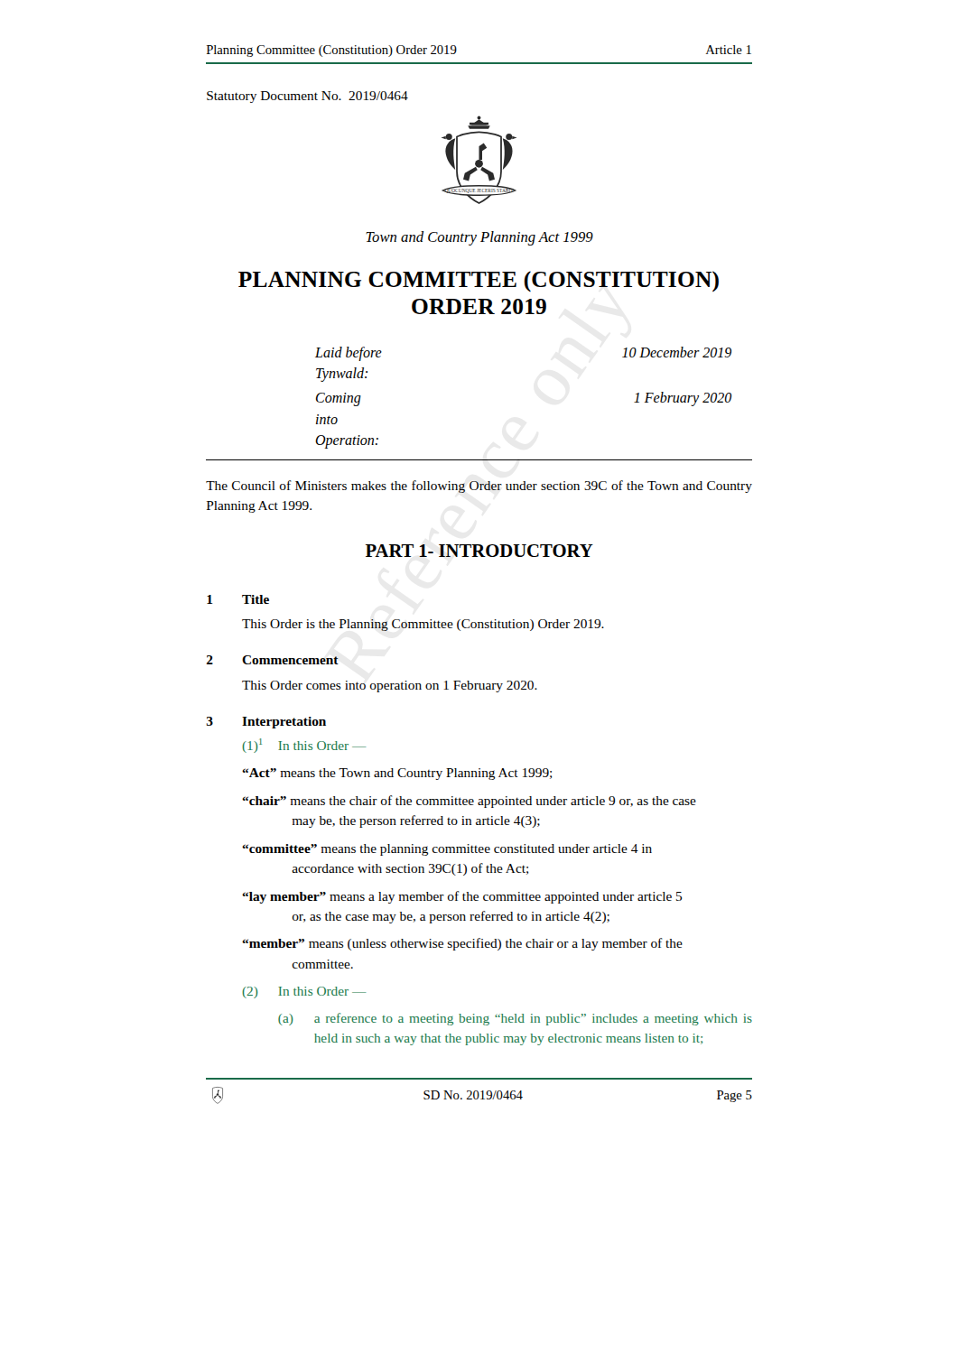Planning Committee (Constitution) Order 2019
Article 1
Reference only
Statutory Document No. 2019/0464
QUOCUNQUE JECERIS STABIT
Town and Country Planning Act 1999
PLANNING COMMITTEE (CONSTITUTION) ORDER 2019
| Laid before Tynwald: | 10 December 2019 |
| Coming into Operation: | 1 February 2020 |
The Council of Ministers makes the following Order under section 39C of the Town and Country Planning Act 1999.
PART 1- INTRODUCTORY
1 Title
This Order is the Planning Committee (Constitution) Order 2019.
2 Commencement
This Order comes into operation on 1 February 2020.
3 Interpretation
(1)1
In this Order —
“Act” means the Town and Country Planning Act 1999;
“chair” means the chair of the committee appointed under article 9 or, as the case may be, the person referred to in article 4(3);
“committee” means the planning committee constituted under article 4 in accordance with section 39C(1) of the Act;
“lay member” means a lay member of the committee appointed under article 5 or, as the case may be, a person referred to in article 4(2);
“member” means (unless otherwise specified) the chair or a lay member of the committee.
(2)
In this Order —
(a)
a reference to a meeting being “held in public” includes a meeting which is held in such a way that the public may by electronic means listen to it;
SD No. 2019/0464
Page 5